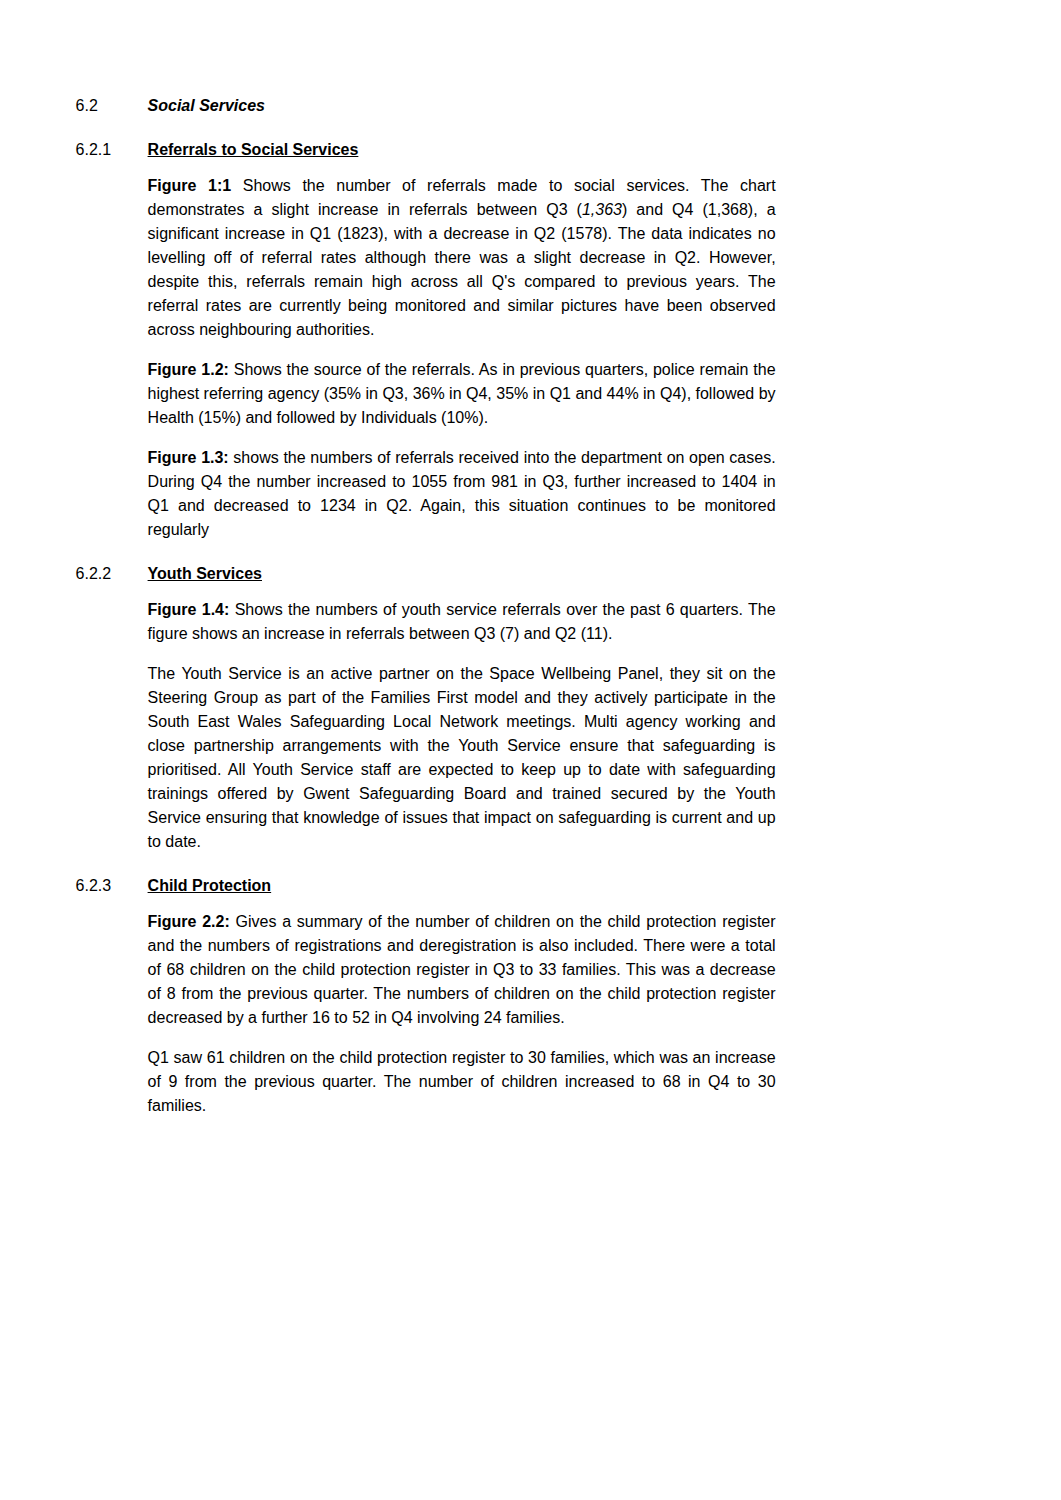6.2
Social Services
6.2.1
Referrals to Social Services
Figure 1:1 Shows the number of referrals made to social services. The chart demonstrates a slight increase in referrals between Q3 (1,363) and Q4 (1,368), a significant increase in Q1 (1823), with a decrease in Q2 (1578). The data indicates no levelling off of referral rates although there was a slight decrease in Q2. However, despite this, referrals remain high across all Q's compared to previous years. The referral rates are currently being monitored and similar pictures have been observed across neighbouring authorities.
Figure 1.2: Shows the source of the referrals. As in previous quarters, police remain the highest referring agency (35% in Q3, 36% in Q4, 35% in Q1 and 44% in Q4), followed by Health (15%) and followed by Individuals (10%).
Figure 1.3: shows the numbers of referrals received into the department on open cases. During Q4 the number increased to 1055 from 981 in Q3, further increased to 1404 in Q1 and decreased to 1234 in Q2. Again, this situation continues to be monitored regularly
6.2.2
Youth Services
Figure 1.4: Shows the numbers of youth service referrals over the past 6 quarters. The figure shows an increase in referrals between Q3 (7) and Q2 (11).
The Youth Service is an active partner on the Space Wellbeing Panel, they sit on the Steering Group as part of the Families First model and they actively participate in the South East Wales Safeguarding Local Network meetings. Multi agency working and close partnership arrangements with the Youth Service ensure that safeguarding is prioritised. All Youth Service staff are expected to keep up to date with safeguarding trainings offered by Gwent Safeguarding Board and trained secured by the Youth Service ensuring that knowledge of issues that impact on safeguarding is current and up to date.
6.2.3
Child Protection
Figure 2.2: Gives a summary of the number of children on the child protection register and the numbers of registrations and deregistration is also included. There were a total of 68 children on the child protection register in Q3 to 33 families. This was a decrease of 8 from the previous quarter. The numbers of children on the child protection register decreased by a further 16 to 52 in Q4 involving 24 families.
Q1 saw 61 children on the child protection register to 30 families, which was an increase of 9 from the previous quarter. The number of children increased to 68 in Q4 to 30 families.